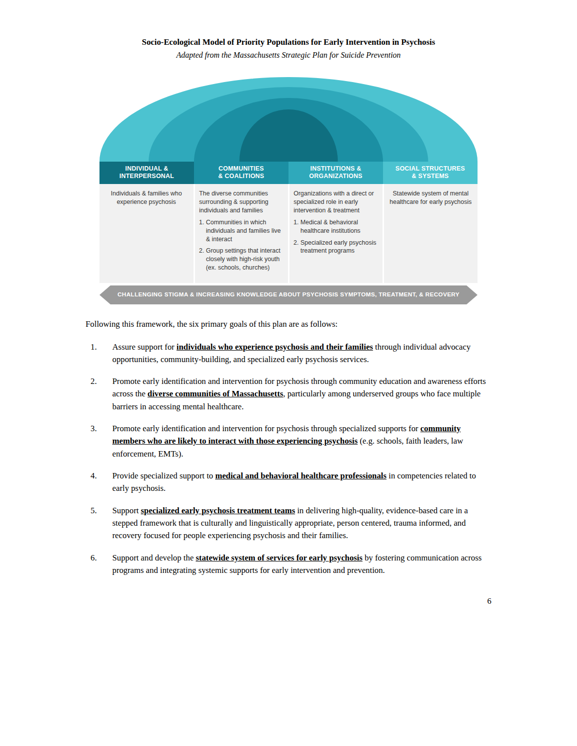Socio-Ecological Model of Priority Populations for Early Intervention in Psychosis
Adapted from the Massachusetts Strategic Plan for Suicide Prevention
| INDIVIDUAL & INTERPERSONAL | COMMUNITIES & COALITIONS | INSTITUTIONS & ORGANIZATIONS | SOCIAL STRUCTURES & SYSTEMS |
| --- | --- | --- | --- |
| Individuals & families who experience psychosis | The diverse communities surrounding & supporting individuals and families Communities in which individuals and families live & interact Group settings that interact closely with high-risk youth (ex. schools, churches) | Organizations with a direct or specialized role in early intervention & treatment Medical & behavioral healthcare institutions Specialized early psychosis treatment programs | Statewide system of mental healthcare for early psychosis |
CHALLENGING STIGMA & INCREASING KNOWLEDGE ABOUT PSYCHOSIS SYMPTOMS, TREATMENT, & RECOVERY
Following this framework, the six primary goals of this plan are as follows:
Assure support for individuals who experience psychosis and their families through individual advocacy opportunities, community-building, and specialized early psychosis services.
Promote early identification and intervention for psychosis through community education and awareness efforts across the diverse communities of Massachusetts, particularly among underserved groups who face multiple barriers in accessing mental healthcare.
Promote early identification and intervention for psychosis through specialized supports for community members who are likely to interact with those experiencing psychosis (e.g. schools, faith leaders, law enforcement, EMTs).
Provide specialized support to medical and behavioral healthcare professionals in competencies related to early psychosis.
Support specialized early psychosis treatment teams in delivering high-quality, evidence-based care in a stepped framework that is culturally and linguistically appropriate, person centered, trauma informed, and recovery focused for people experiencing psychosis and their families.
Support and develop the statewide system of services for early psychosis by fostering communication across programs and integrating systemic supports for early intervention and prevention.
6